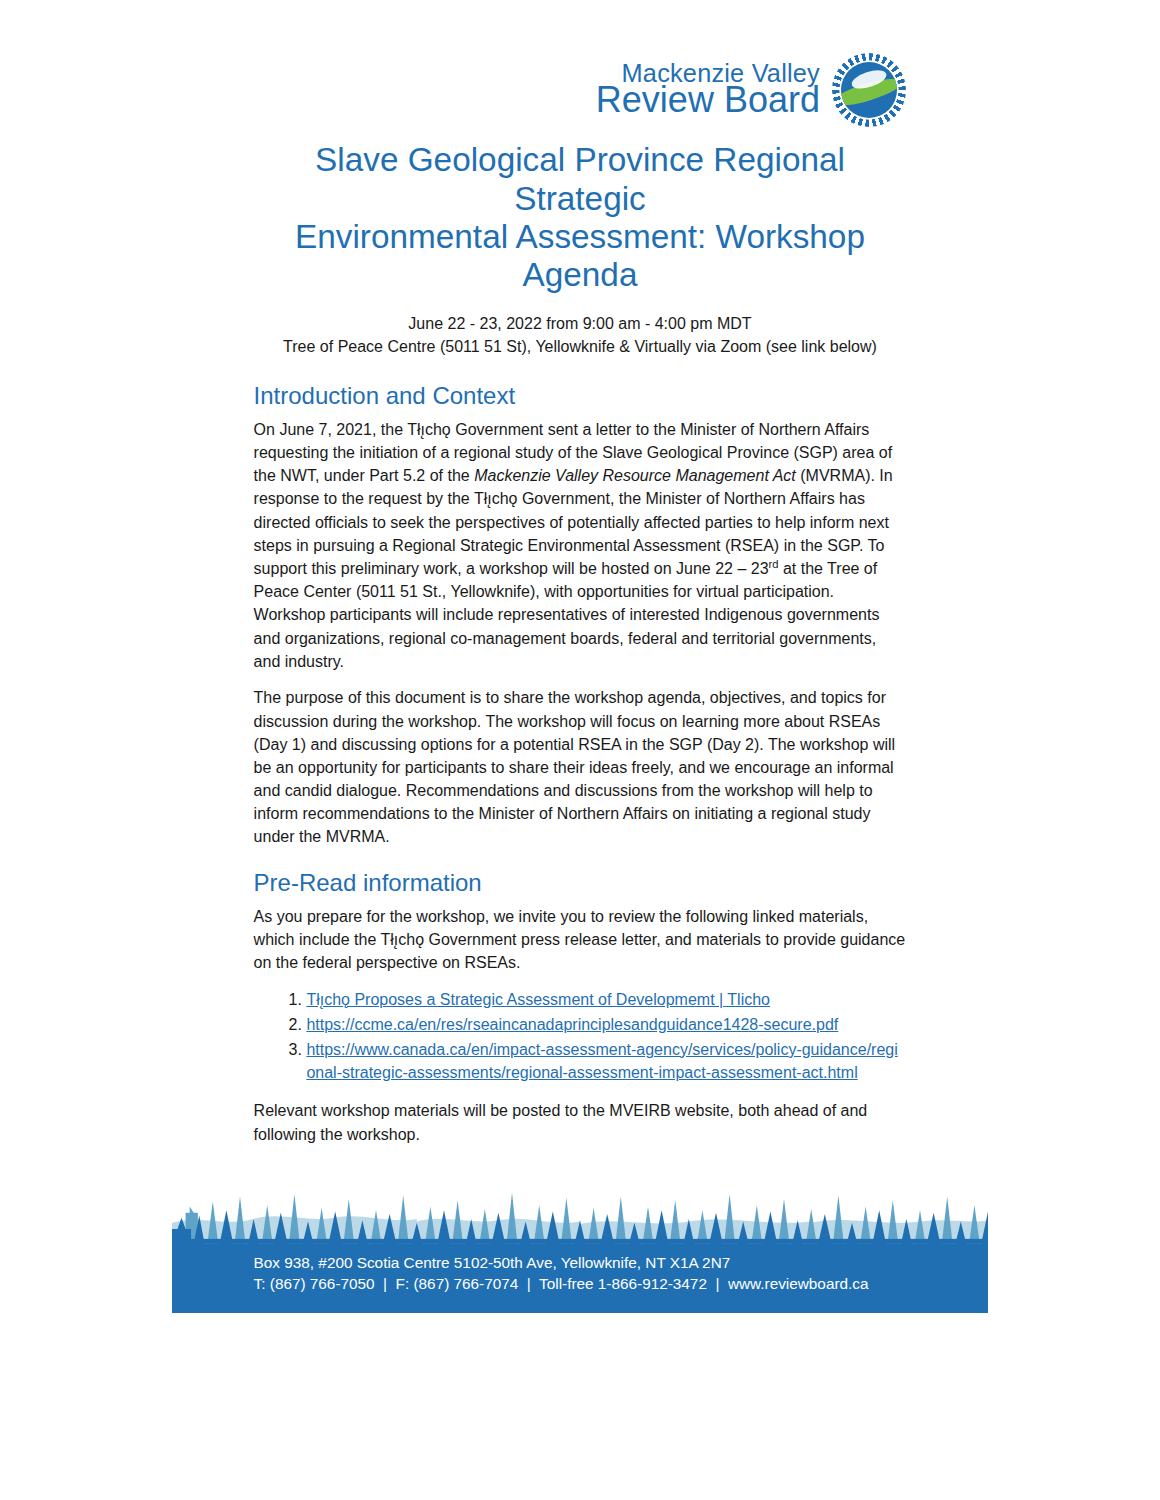Mackenzie Valley Review Board
Slave Geological Province Regional Strategic
Environmental Assessment: Workshop Agenda
June 22 - 23, 2022 from 9:00 am - 4:00 pm MDT
Tree of Peace Centre (5011 51 St), Yellowknife & Virtually via Zoom (see link below)
Introduction and Context
On June 7, 2021, the Tłı̨chǫ Government sent a letter to the Minister of Northern Affairs requesting the initiation of a regional study of the Slave Geological Province (SGP) area of the NWT, under Part 5.2 of the Mackenzie Valley Resource Management Act (MVRMA). In response to the request by the Tłı̨chǫ Government, the Minister of Northern Affairs has directed officials to seek the perspectives of potentially affected parties to help inform next steps in pursuing a Regional Strategic Environmental Assessment (RSEA) in the SGP. To support this preliminary work, a workshop will be hosted on June 22 – 23rd at the Tree of Peace Center (5011 51 St., Yellowknife), with opportunities for virtual participation. Workshop participants will include representatives of interested Indigenous governments and organizations, regional co-management boards, federal and territorial governments, and industry.
The purpose of this document is to share the workshop agenda, objectives, and topics for discussion during the workshop. The workshop will focus on learning more about RSEAs (Day 1) and discussing options for a potential RSEA in the SGP (Day 2). The workshop will be an opportunity for participants to share their ideas freely, and we encourage an informal and candid dialogue. Recommendations and discussions from the workshop will help to inform recommendations to the Minister of Northern Affairs on initiating a regional study under the MVRMA.
Pre-Read information
As you prepare for the workshop, we invite you to review the following linked materials, which include the Tłı̨chǫ Government press release letter, and materials to provide guidance on the federal perspective on RSEAs.
Tłı̨chǫ Proposes a Strategic Assessment of Developmemt | Tlicho
https://ccme.ca/en/res/rseaincanadaprinciplesandguidance1428-secure.pdf
https://www.canada.ca/en/impact-assessment-agency/services/policy-guidance/regional-strategic-assessments/regional-assessment-impact-assessment-act.html
Relevant workshop materials will be posted to the MVEIRB website, both ahead of and following the workshop.
Box 938, #200 Scotia Centre 5102-50th Ave, Yellowknife, NT X1A 2N7
T: (867) 766-7050 | F: (867) 766-7074 | Toll-free 1-866-912-3472 | www.reviewboard.ca